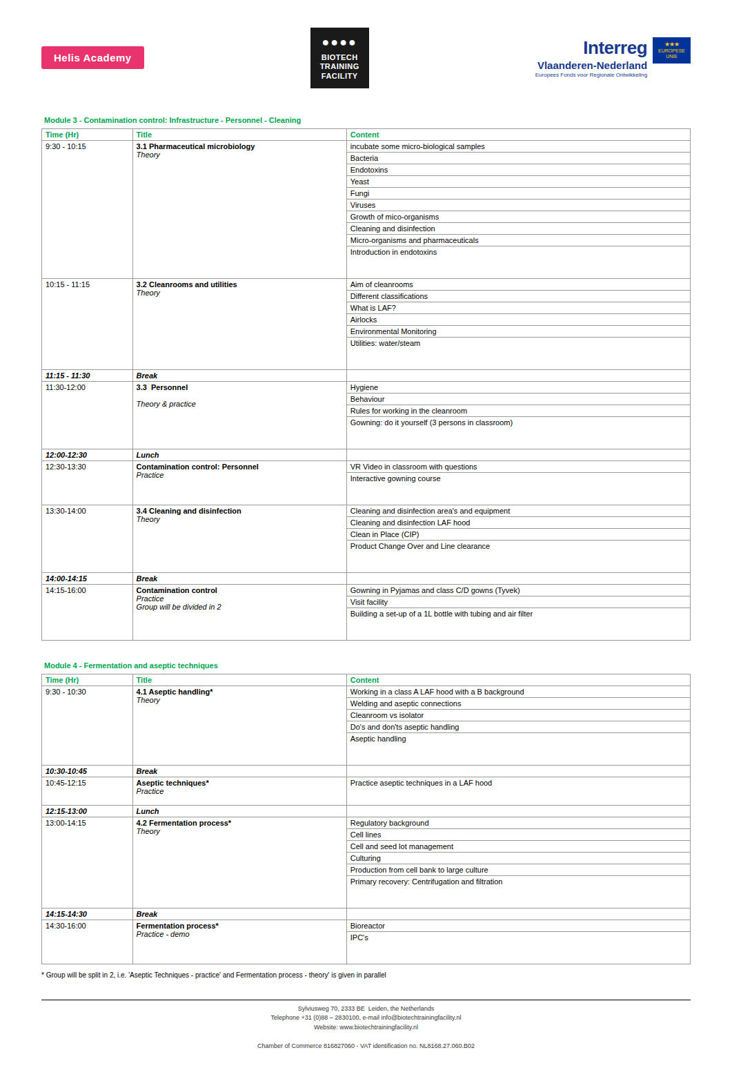Helis Academy
●●●● BIOTECH
TRAINING
FACILITY
Interreg
Vlaanderen-Nederland
Europees Fonds voor Regionale Ontwikkeling
★★★ EUROPESE
UNIE
Module 3 - Contamination control: Infrastructure - Personnel - Cleaning
| Time (Hr) | Title | Content |
| --- | --- | --- |
| 9:30 - 10:15 | 3.1 Pharmaceutical microbiology Theory | / incubate some micro-biological samples / / Bacteria / / Endotoxins / / Yeast / / Fungi / / Viruses / / Growth of mico-organisms / / Cleaning and disinfection / / Micro-organisms and pharmaceuticals / / Introduction in endotoxins / |
| 10:15 - 11:15 | 3.2 Cleanrooms and utilities Theory | / Aim of cleanrooms / / Different classifications / / What is LAF? / / Airlocks / / Environmental Monitoring / / Utilities: water/steam / |
| 11:15 - 11:30 | Break | |
| 11:30-12:00 | 3.3 Personnel Theory & practice | / Hygiene / / Behaviour / / Rules for working in the cleanroom / / Gowning: do it yourself (3 persons in classroom) / |
| 12:00-12:30 | Lunch | |
| 12:30-13:30 | Contamination control: Personnel Practice | / VR Video in classroom with questions / / Interactive gowning course / |
| 13:30-14:00 | 3.4 Cleaning and disinfection Theory | / Cleaning and disinfection area's and equipment / / Cleaning and disinfection LAF hood / / Clean in Place (CIP) / / Product Change Over and Line clearance / |
| 14:00-14:15 | Break | |
| 14:15-16:00 | Contamination control Practice Group will be divided in 2 | / Gowning in Pyjamas and class C/D gowns (Tyvek) / / Visit facility / / Building a set-up of a 1L bottle with tubing and air filter / |
Module 4 - Fermentation and aseptic techniques
| Time (Hr) | Title | Content |
| --- | --- | --- |
| 9:30 - 10:30 | 4.1 Aseptic handling* Theory | / Working in a class A LAF hood with a B background / / Welding and aseptic connections / / Cleanroom vs isolator / / Do's and don'ts aseptic handling / / Aseptic handling / |
| 10:30-10:45 | Break | |
| 10:45-12:15 | Aseptic techniques* Practice | Practice aseptic techniques in a LAF hood |
| 12:15-13:00 | Lunch | |
| 13:00-14:15 | 4.2 Fermentation process* Theory | / Regulatory background / / Cell lines / / Cell and seed lot management / / Culturing / / Production from cell bank to large culture / / Primary recovery: Centrifugation and filtration / |
| 14:15-14:30 | Break | |
| 14:30-16:00 | Fermentation process* Practice - demo | / Bioreactor / / IPC's / |
* Group will be split in 2, i.e. 'Aseptic Techniques - practice' and Fermentation process - theory' is given in parallel
Sylviusweg 70, 2333 BE Leiden, the Netherlands
Telephone +31 (0)88 – 2830100, e-mail info@biotechtrainingfacility.nl
Website: www.biotechtrainingfacility.nl
Chamber of Commerce 816827060 - VAT identification no. NL8168.27.060.B02